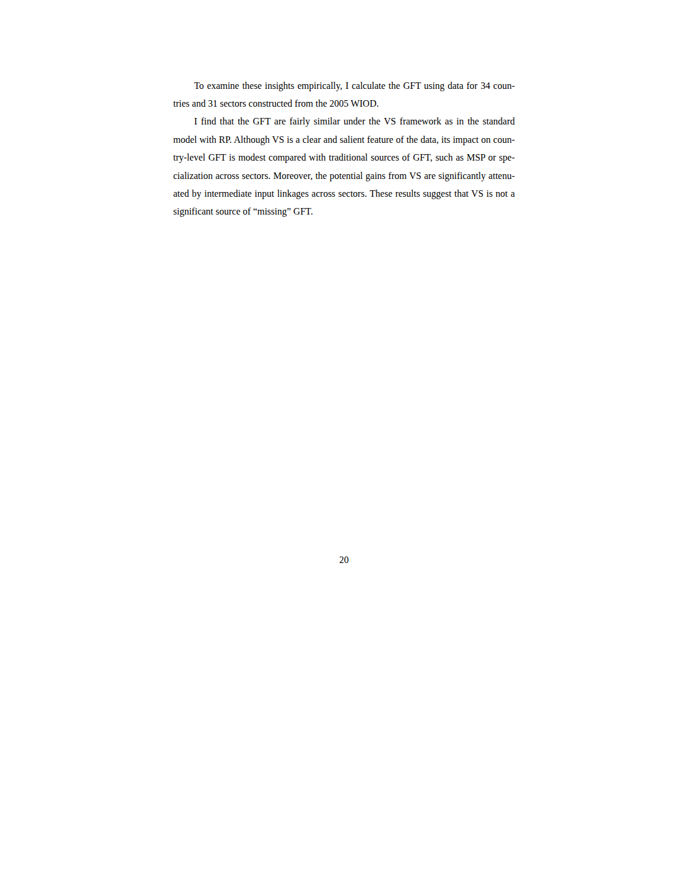To examine these insights empirically, I calculate the GFT using data for 34 countries and 31 sectors constructed from the 2005 WIOD.
I find that the GFT are fairly similar under the VS framework as in the standard model with RP. Although VS is a clear and salient feature of the data, its impact on country-level GFT is modest compared with traditional sources of GFT, such as MSP or specialization across sectors. Moreover, the potential gains from VS are significantly attenuated by intermediate input linkages across sectors. These results suggest that VS is not a significant source of “missing” GFT.
20